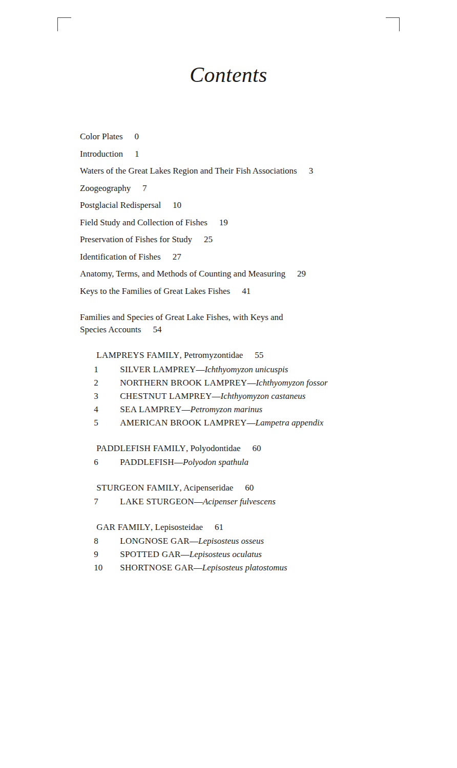Contents
Color Plates 0
Introduction 1
Waters of the Great Lakes Region and Their Fish Associations 3
Zoogeography 7
Postglacial Redispersal 10
Field Study and Collection of Fishes 19
Preservation of Fishes for Study 25
Identification of Fishes 27
Anatomy, Terms, and Methods of Counting and Measuring 29
Keys to the Families of Great Lakes Fishes 41
Families and Species of Great Lake Fishes, with Keys and
Species Accounts 54
LAMPREYS FAMILY, Petromyzontidae 55
1 SILVER LAMPREY—Ichthyomyzon unicuspis
2 NORTHERN BROOK LAMPREY—Ichthyomyzon fossor
3 CHESTNUT LAMPREY—Ichthyomyzon castaneus
4 SEA LAMPREY—Petromyzon marinus
5 AMERICAN BROOK LAMPREY—Lampetra appendix
PADDLEFISH FAMILY, Polyodontidae 60
6 PADDLEFISH—Polyodon spathula
STURGEON FAMILY, Acipenseridae 60
7 LAKE STURGEON—Acipenser fulvescens
GAR FAMILY, Lepisosteidae 61
8 LONGNOSE GAR—Lepisosteus osseus
9 SPOTTED GAR—Lepisosteus oculatus
10 SHORTNOSE GAR—Lepisosteus platostomus